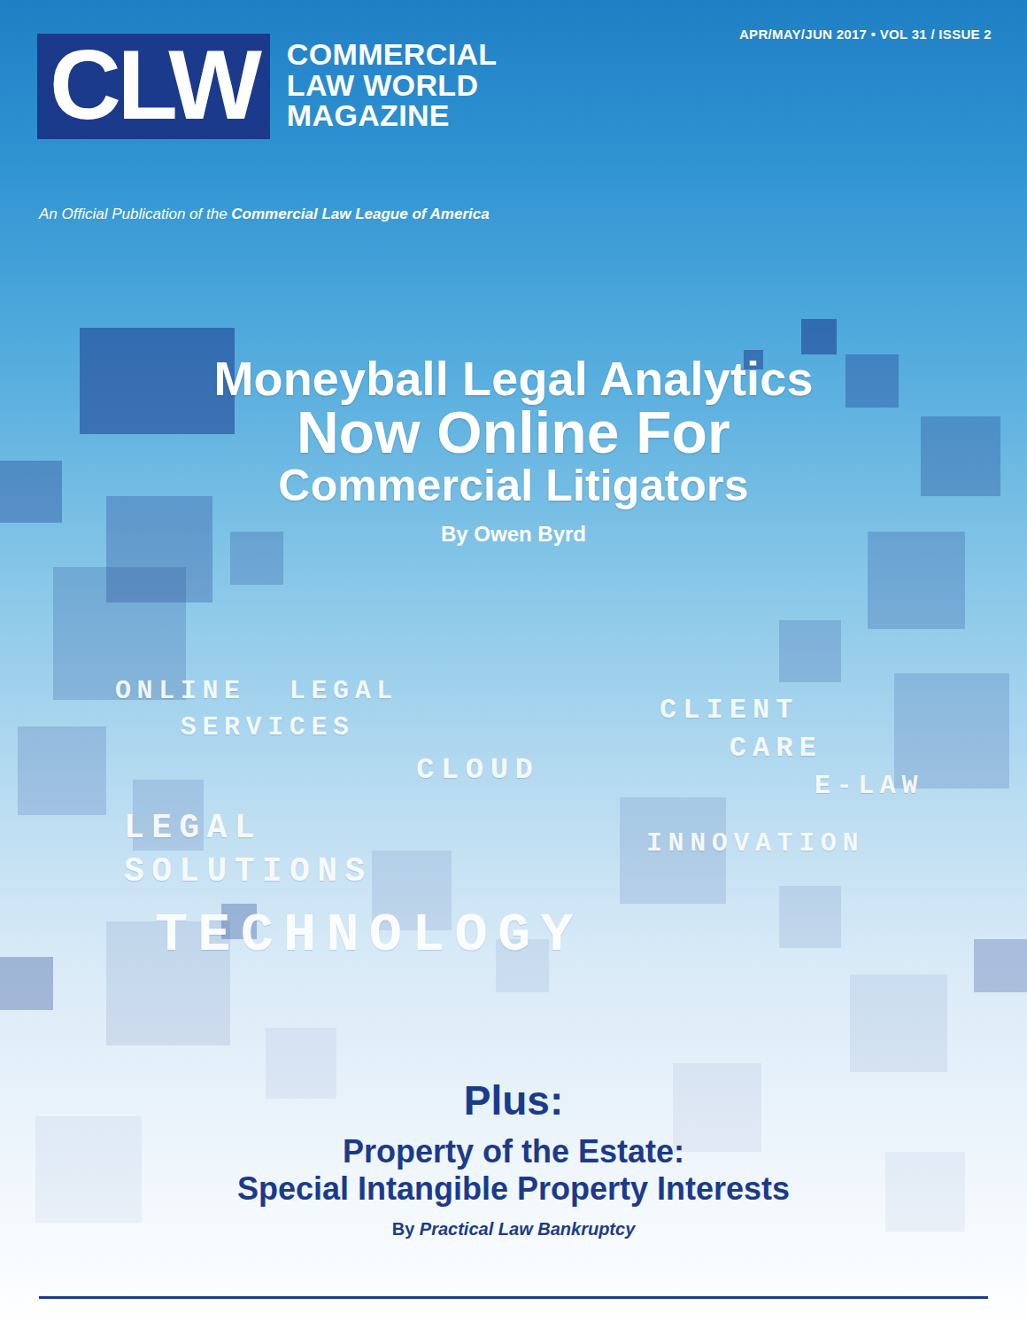APR/MAY/JUN 2017 • VOL 31 / ISSUE 2
CLW
Commercial
Law World
Magazine
An Official Publication of the Commercial Law League of America
Moneyball Legal Analytics
Now Online For
Commercial Litigators
By Owen Byrd
Online Legal
Services
Cloud
Client
Care
E-Law
Legal
Solutions
Innovation
Technology
Plus:
Property of the Estate:
Special Intangible Property Interests
By Practical Law Bankruptcy